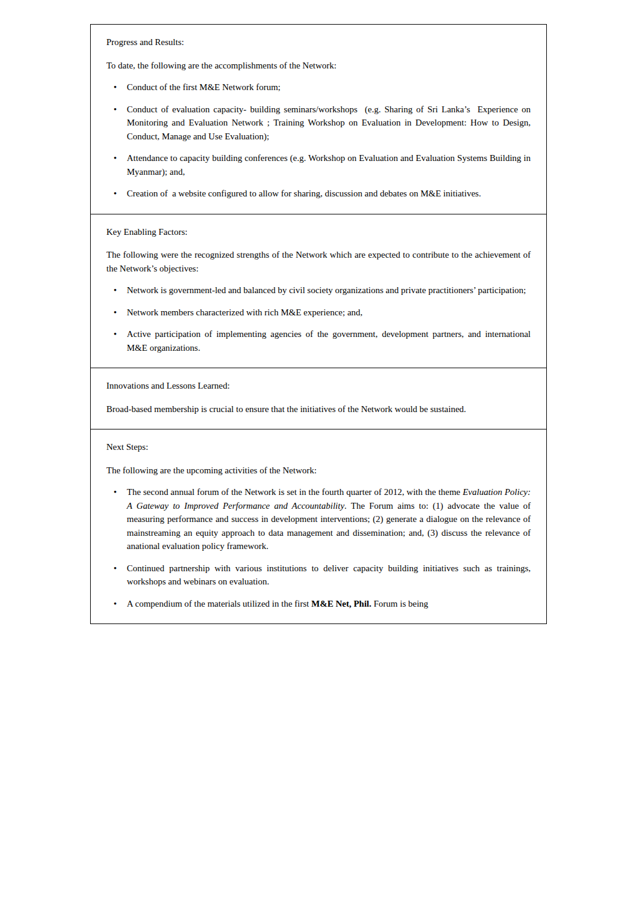Progress and Results:
To date, the following are the accomplishments of the Network:
Conduct of the first M&E Network forum;
Conduct of evaluation capacity- building seminars/workshops (e.g. Sharing of Sri Lanka’s Experience on Monitoring and Evaluation Network ; Training Workshop on Evaluation in Development: How to Design, Conduct, Manage and Use Evaluation);
Attendance to capacity building conferences (e.g. Workshop on Evaluation and Evaluation Systems Building in Myanmar); and,
Creation of a website configured to allow for sharing, discussion and debates on M&E initiatives.
Key Enabling Factors:
The following were the recognized strengths of the Network which are expected to contribute to the achievement of the Network’s objectives:
Network is government-led and balanced by civil society organizations and private practitioners’ participation;
Network members characterized with rich M&E experience; and,
Active participation of implementing agencies of the government, development partners, and international M&E organizations.
Innovations and Lessons Learned:
Broad-based membership is crucial to ensure that the initiatives of the Network would be sustained.
Next Steps:
The following are the upcoming activities of the Network:
The second annual forum of the Network is set in the fourth quarter of 2012, with the theme Evaluation Policy: A Gateway to Improved Performance and Accountability. The Forum aims to: (1) advocate the value of measuring performance and success in development interventions; (2) generate a dialogue on the relevance of mainstreaming an equity approach to data management and dissemination; and, (3) discuss the relevance of anational evaluation policy framework.
Continued partnership with various institutions to deliver capacity building initiatives such as trainings, workshops and webinars on evaluation.
A compendium of the materials utilized in the first M&E Net, Phil. Forum is being